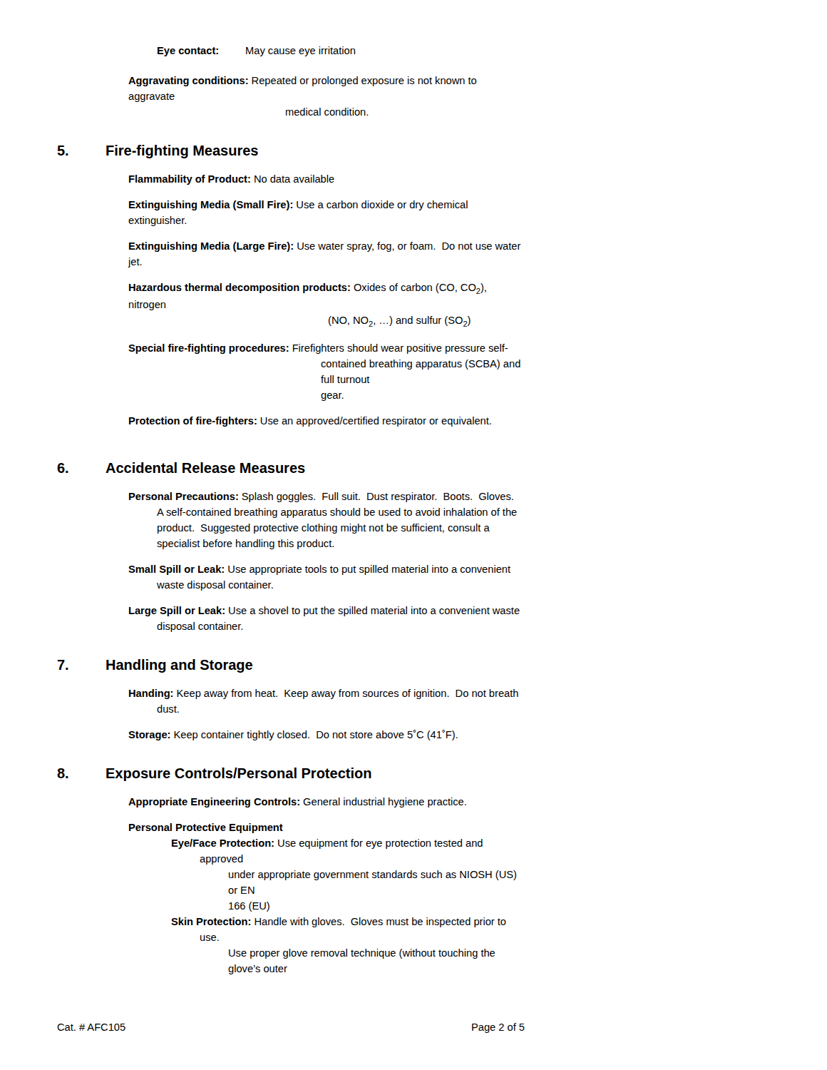Eye contact: May cause eye irritation
Aggravating conditions: Repeated or prolonged exposure is not known to aggravate medical condition.
5. Fire-fighting Measures
Flammability of Product: No data available
Extinguishing Media (Small Fire): Use a carbon dioxide or dry chemical extinguisher.
Extinguishing Media (Large Fire): Use water spray, fog, or foam. Do not use water jet.
Hazardous thermal decomposition products: Oxides of carbon (CO, CO2), nitrogen (NO, NO2, …) and sulfur (SO2)
Special fire-fighting procedures: Firefighters should wear positive pressure self-contained breathing apparatus (SCBA) and full turnout gear.
Protection of fire-fighters: Use an approved/certified respirator or equivalent.
6. Accidental Release Measures
Personal Precautions: Splash goggles. Full suit. Dust respirator. Boots. Gloves. A self-contained breathing apparatus should be used to avoid inhalation of the product. Suggested protective clothing might not be sufficient, consult a specialist before handling this product.
Small Spill or Leak: Use appropriate tools to put spilled material into a convenient waste disposal container.
Large Spill or Leak: Use a shovel to put the spilled material into a convenient waste disposal container.
7. Handling and Storage
Handing: Keep away from heat. Keep away from sources of ignition. Do not breath dust.
Storage: Keep container tightly closed. Do not store above 5˚C (41˚F).
8. Exposure Controls/Personal Protection
Appropriate Engineering Controls: General industrial hygiene practice.
Personal Protective Equipment
Eye/Face Protection: Use equipment for eye protection tested and approved under appropriate government standards such as NIOSH (US) or EN 166 (EU)
Skin Protection: Handle with gloves. Gloves must be inspected prior to use. Use proper glove removal technique (without touching the glove’s outer
Cat. # AFC105 Page 2 of 5